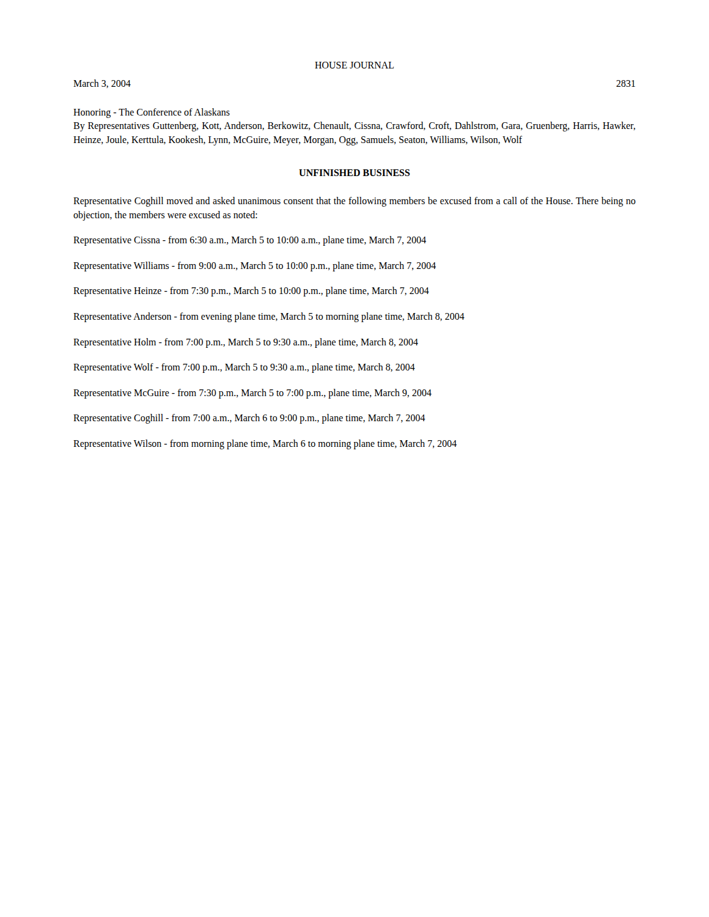HOUSE JOURNAL
March 3, 2004 2831
Honoring - The Conference of Alaskans
By Representatives Guttenberg, Kott, Anderson, Berkowitz, Chenault, Cissna, Crawford, Croft, Dahlstrom, Gara, Gruenberg, Harris, Hawker, Heinze, Joule, Kerttula, Kookesh, Lynn, McGuire, Meyer, Morgan, Ogg, Samuels, Seaton, Williams, Wilson, Wolf
UNFINISHED BUSINESS
Representative Coghill moved and asked unanimous consent that the following members be excused from a call of the House. There being no objection, the members were excused as noted:
Representative Cissna - from 6:30 a.m., March 5 to 10:00 a.m., plane time, March 7, 2004
Representative Williams - from 9:00 a.m., March 5 to 10:00 p.m., plane time, March 7, 2004
Representative Heinze - from 7:30 p.m., March 5 to 10:00 p.m., plane time, March 7, 2004
Representative Anderson - from evening plane time, March 5 to morning plane time, March 8, 2004
Representative Holm - from 7:00 p.m., March 5 to 9:30 a.m., plane time, March 8, 2004
Representative Wolf - from 7:00 p.m., March 5 to 9:30 a.m., plane time, March 8, 2004
Representative McGuire - from 7:30 p.m., March 5 to 7:00 p.m., plane time, March 9, 2004
Representative Coghill - from 7:00 a.m., March 6 to 9:00 p.m., plane time, March 7, 2004
Representative Wilson - from morning plane time, March 6 to morning plane time, March 7, 2004